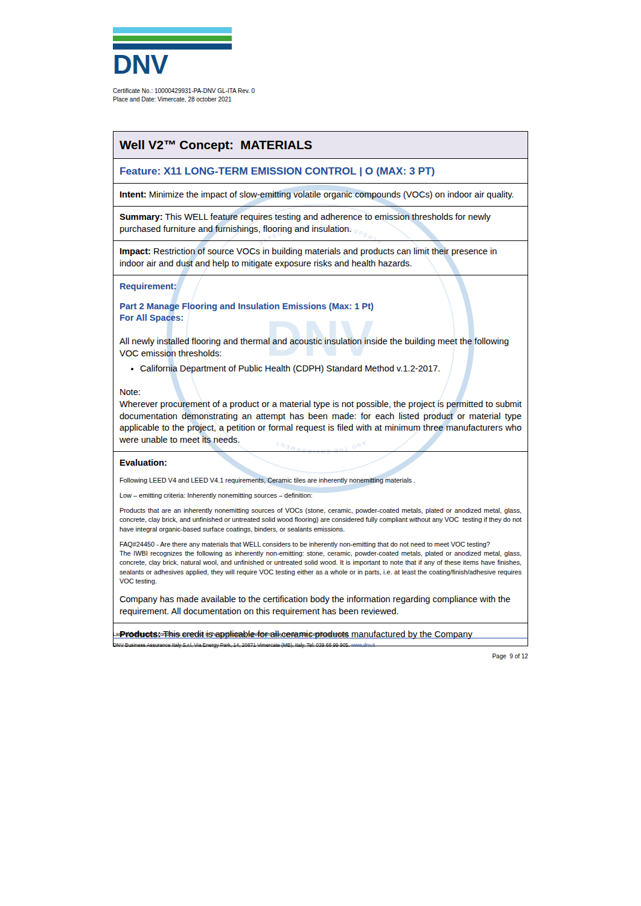SAFEGUARDING LIFE, PROPERTY AND THE ENVIRONMENT
DNV
DNV
Certificate No.: 10000429931-PA-DNV GL-ITA Rev. 0
Place and Date: Vimercate, 28 october 2021
| Well V2™ Concept: MATERIALS |
| Feature: X11 LONG-TERM EMISSION CONTROL / O (MAX: 3 PT) |
| Intent: Minimize the impact of slow-emitting volatile organic compounds (VOCs) on indoor air quality. |
| Summary: This WELL feature requires testing and adherence to emission thresholds for newly purchased furniture and furnishings, flooring and insulation. |
| Impact: Restriction of source VOCs in building materials and products can limit their presence in indoor air and dust and help to mitigate exposure risks and health hazards. |
| Requirement: Part 2 Manage Flooring and Insulation Emissions (Max: 1 Pt) For All Spaces: All newly installed flooring and thermal and acoustic insulation inside the building meet the following VOC emission thresholds: California Department of Public Health (CDPH) Standard Method v.1.2-2017. Note: Wherever procurement of a product or a material type is not possible, the project is permitted to submit documentation demonstrating an attempt has been made: for each listed product or material type applicable to the project, a petition or formal request is filed with at minimum three manufacturers who were unable to meet its needs. |
| Evaluation: Following LEED V4 and LEED V4.1 requirements, Ceramic tiles are inherently nonemitting materials . Low – emitting criteria: Inherently nonemitting sources – definition: Products that are an inherently nonemitting sources of VOCs (stone, ceramic, powder-coated metals, plated or anodized metal, glass, concrete, clay brick, and unfinished or untreated solid wood flooring) are considered fully compliant without any VOC testing if they do not have integral organic-based surface coatings, binders, or sealants emissions. FAQ#24450 - Are there any materials that WELL considers to be inherently non-emitting that do not need to meet VOC testing? The IWBI recognizes the following as inherently non-emitting: stone, ceramic, powder-coated metals, plated or anodized metal, glass, concrete, clay brick, natural wool, and unfinished or untreated solid wood. It is important to note that if any of these items have finishes, sealants or adhesives applied, they will require VOC testing either as a whole or in parts, i.e. at least the coating/finish/adhesive requires VOC testing. Company has made available to the certification body the information regarding compliance with the requirement. All documentation on this requirement has been reviewed. |
| Products: This credit is applicable for all ceramic products manufactured by the Company |
Lack of fulfilment of conditions as set out in the Certification Agreement may render this Certificate invalid.
DNV Business Assurance Italy S.r.l. Via Energy Park, 14, 20871 Vimercate (MB), Italy. Tel: 039 68 99 905. www.dnv.it
Page 9 of 12